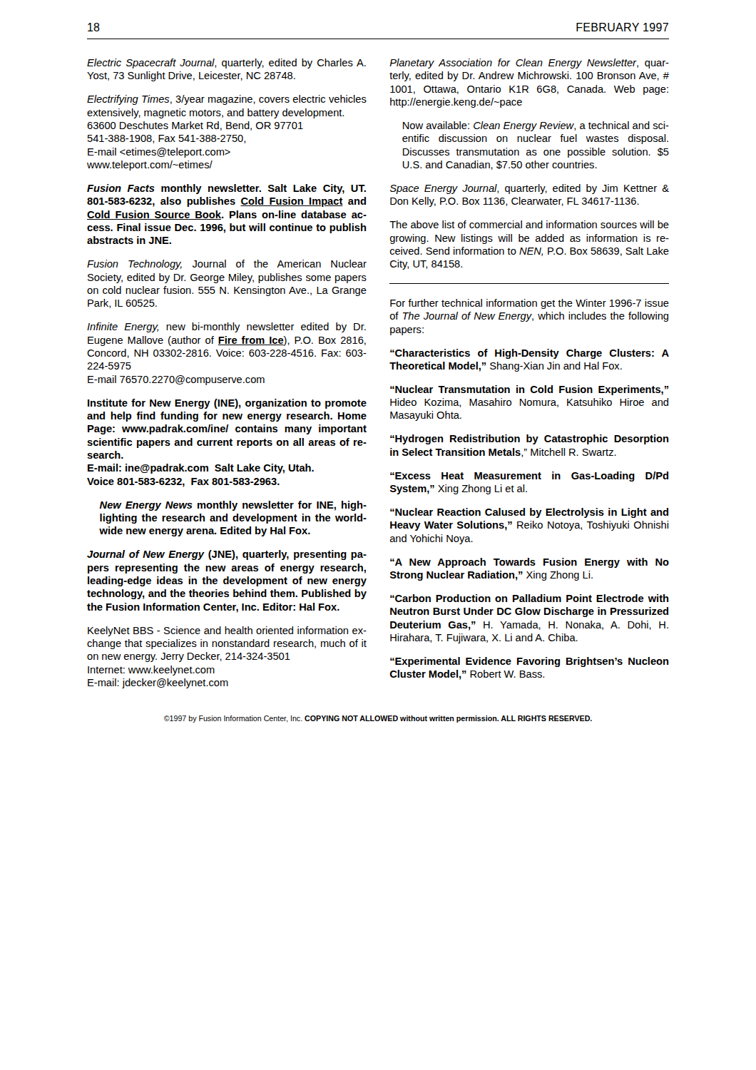18 FEBRUARY 1997
Electric Spacecraft Journal, quarterly, edited by Charles A. Yost, 73 Sunlight Drive, Leicester, NC 28748.
Electrifying Times, 3/year magazine, covers electric vehicles extensively, magnetic motors, and battery development.
63600 Deschutes Market Rd, Bend, OR 97701
541-388-1908, Fax 541-388-2750,
E-mail <etimes@teleport.com>
www.teleport.com/~etimes/
Fusion Facts monthly newsletter. Salt Lake City, UT. 801-583-6232, also publishes Cold Fusion Impact and Cold Fusion Source Book. Plans on-line database access. Final issue Dec. 1996, but will continue to publish abstracts in JNE.
Fusion Technology, Journal of the American Nuclear Society, edited by Dr. George Miley, publishes some papers on cold nuclear fusion. 555 N. Kensington Ave., La Grange Park, IL 60525.
Infinite Energy, new bi-monthly newsletter edited by Dr. Eugene Mallove (author of Fire from Ice), P.O. Box 2816, Concord, NH 03302-2816. Voice: 603-228-4516. Fax: 603-224-5975
E-mail 76570.2270@compuserve.com
Institute for New Energy (INE), organization to promote and help find funding for new energy research. Home Page: www.padrak.com/ine/ contains many important scientific papers and current reports on all areas of research.
E-mail: ine@padrak.com Salt Lake City, Utah.
Voice 801-583-6232, Fax 801-583-2963.
New Energy News monthly newsletter for INE, highlighting the research and development in the worldwide new energy arena. Edited by Hal Fox.
Journal of New Energy (JNE), quarterly, presenting papers representing the new areas of energy research, leading-edge ideas in the development of new energy technology, and the theories behind them. Published by the Fusion Information Center, Inc. Editor: Hal Fox.
KeelyNet BBS - Science and health oriented information exchange that specializes in nonstandard research, much of it on new energy. Jerry Decker, 214-324-3501
Internet: www.keelynet.com
E-mail: jdecker@keelynet.com
Planetary Association for Clean Energy Newsletter, quarterly, edited by Dr. Andrew Michrowski. 100 Bronson Ave, # 1001, Ottawa, Ontario K1R 6G8, Canada. Web page: http://energie.keng.de/~pace
Now available: Clean Energy Review, a technical and scientific discussion on nuclear fuel wastes disposal. Discusses transmutation as one possible solution. $5 U.S. and Canadian, $7.50 other countries.
Space Energy Journal, quarterly, edited by Jim Kettner & Don Kelly, P.O. Box 1136, Clearwater, FL 34617-1136.
The above list of commercial and information sources will be growing. New listings will be added as information is received. Send information to NEN, P.O. Box 58639, Salt Lake City, UT, 84158.
For further technical information get the Winter 1996-7 issue of The Journal of New Energy, which includes the following papers:
“Characteristics of High-Density Charge Clusters: A Theoretical Model,” Shang-Xian Jin and Hal Fox.
“Nuclear Transmutation in Cold Fusion Experiments,” Hideo Kozima, Masahiro Nomura, Katsuhiko Hiroe and Masayuki Ohta.
“Hydrogen Redistribution by Catastrophic Desorption in Select Transition Metals,” Mitchell R. Swartz.
“Excess Heat Measurement in Gas-Loading D/Pd System,” Xing Zhong Li et al.
“Nuclear Reaction Calused by Electrolysis in Light and Heavy Water Solutions,” Reiko Notoya, Toshiyuki Ohnishi and Yohichi Noya.
“A New Approach Towards Fusion Energy with No Strong Nuclear Radiation,” Xing Zhong Li.
“Carbon Production on Palladium Point Electrode with Neutron Burst Under DC Glow Discharge in Pressurized Deuterium Gas,” H. Yamada, H. Nonaka, A. Dohi, H. Hirahara, T. Fujiwara, X. Li and A. Chiba.
“Experimental Evidence Favoring Brightsen’s Nucleon Cluster Model,” Robert W. Bass.
©1997 by Fusion Information Center, Inc. COPYING NOT ALLOWED without written permission. ALL RIGHTS RESERVED.